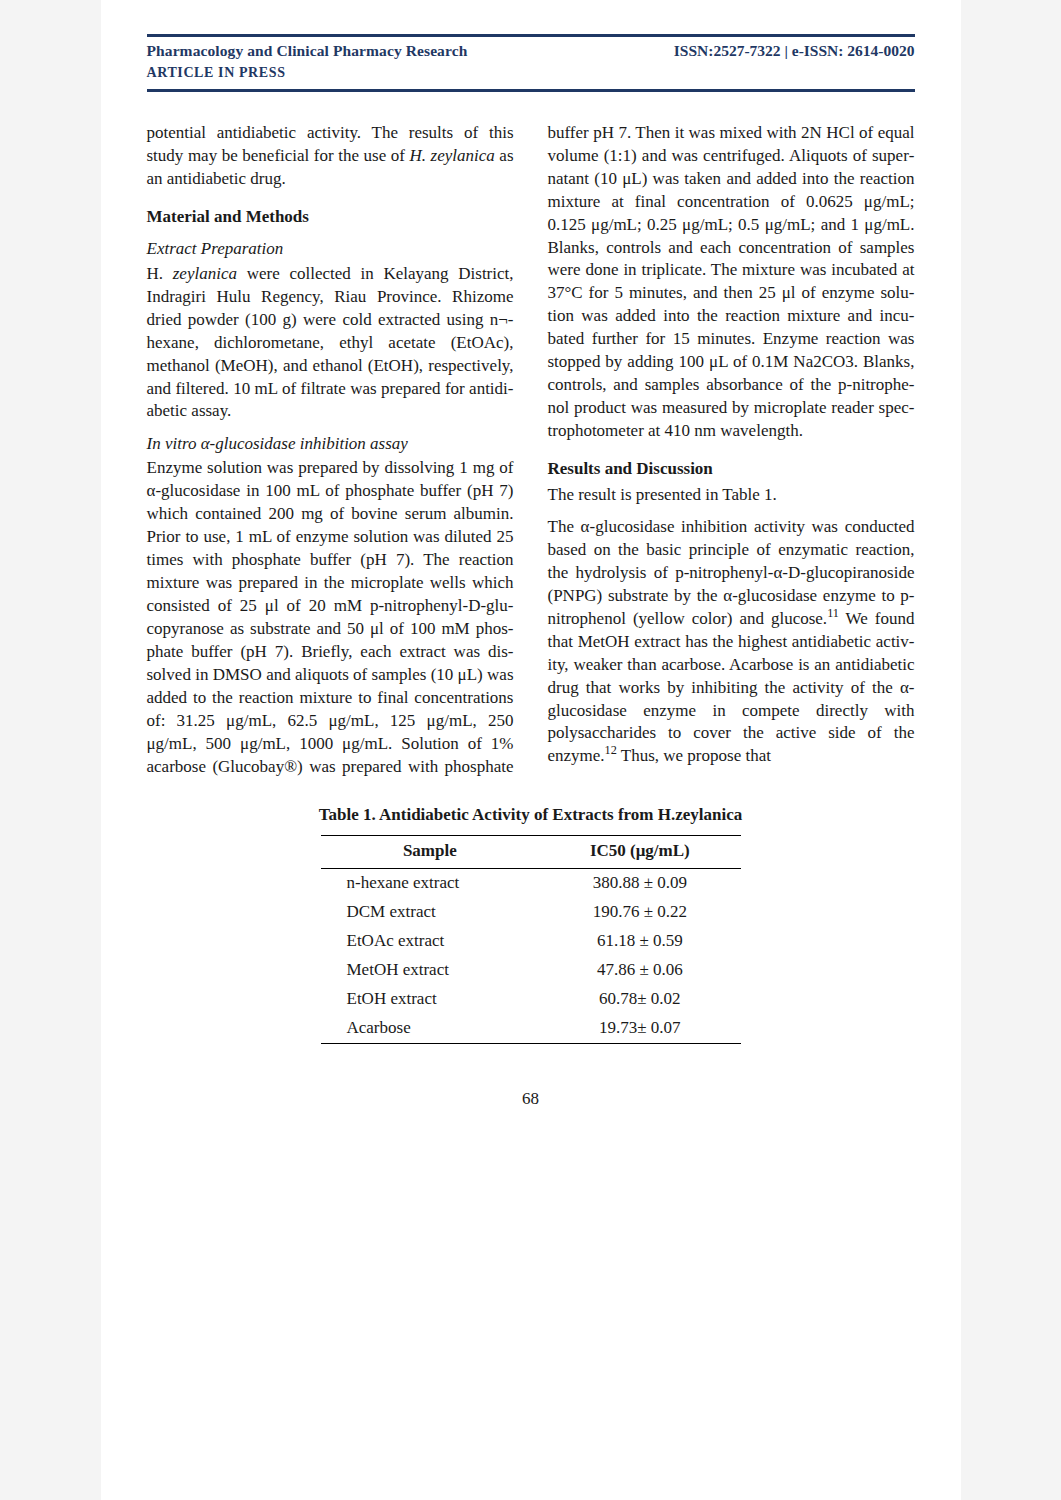Pharmacology and Clinical Pharmacy Research
ISSN:2527-7322 | e-ISSN: 2614-0020
Article in Press
potential antidiabetic activity. The results of this study may be beneficial for the use of H. zeylanica as an antidiabetic drug.
Material and Methods
Extract Preparation
H. zeylanica were collected in Kelayang District, Indragiri Hulu Regency, Riau Province. Rhizome dried powder (100 g) were cold extracted using n¬-hexane, dichlorometane, ethyl acetate (EtOAc), methanol (MeOH), and ethanol (EtOH), respectively, and filtered. 10 mL of filtrate was prepared for antidiabetic assay.
In vitro α-glucosidase inhibition assay
Enzyme solution was prepared by dissolving 1 mg of α-glucosidase in 100 mL of phosphate buffer (pH 7) which contained 200 mg of bovine serum albumin. Prior to use, 1 mL of enzyme solution was diluted 25 times with phosphate buffer (pH 7). The reaction mixture was prepared in the microplate wells which consisted of 25 μl of 20 mM p-nitrophenyl-D-glucopyranose as substrate and 50 μl of 100 mM phosphate buffer (pH 7). Briefly, each extract was dissolved in DMSO and aliquots of samples (10 μL) was added to the reaction mixture to final concentrations of: 31.25 μg/mL, 62.5 μg/mL, 125 μg/mL, 250 μg/mL, 500 μg/mL, 1000 μg/mL. Solution of 1% acarbose (Glucobay®) was prepared with phosphate buffer pH 7. Then it was mixed with 2N HCl of equal volume (1:1) and was centrifuged. Aliquots of supernatant (10 μL) was taken and added into the reaction mixture at final concentration of 0.0625 μg/mL; 0.125 μg/mL; 0.25 μg/mL; 0.5 μg/mL; and 1 μg/mL. Blanks, controls and each concentration of samples were done in triplicate. The mixture was incubated at 37°C for 5 minutes, and then 25 μl of enzyme solution was added into the reaction mixture and incubated further for 15 minutes. Enzyme reaction was stopped by adding 100 μL of 0.1M Na2CO3. Blanks, controls, and samples absorbance of the p-nitrophenol product was measured by microplate reader spectrophotometer at 410 nm wavelength.
Results and Discussion
The result is presented in Table 1.
The α-glucosidase inhibition activity was conducted based on the basic principle of enzymatic reaction, the hydrolysis of p-nitrophenyl-α-D-glucopiranoside (PNPG) substrate by the α-glucosidase enzyme to p-nitrophenol (yellow color) and glucose.11 We found that MetOH extract has the highest antidiabetic activity, weaker than acarbose. Acarbose is an antidiabetic drug that works by inhibiting the activity of the α-glucosidase enzyme in compete directly with polysaccharides to cover the active side of the enzyme.12 Thus, we propose that
Table 1. Antidiabetic Activity of Extracts from H.zeylanica
| Sample | IC50 (μg/mL) |
| --- | --- |
| n-hexane extract | 380.88 ± 0.09 |
| DCM extract | 190.76 ± 0.22 |
| EtOAc extract | 61.18 ± 0.59 |
| MetOH extract | 47.86 ± 0.06 |
| EtOH extract | 60.78± 0.02 |
| Acarbose | 19.73± 0.07 |
68